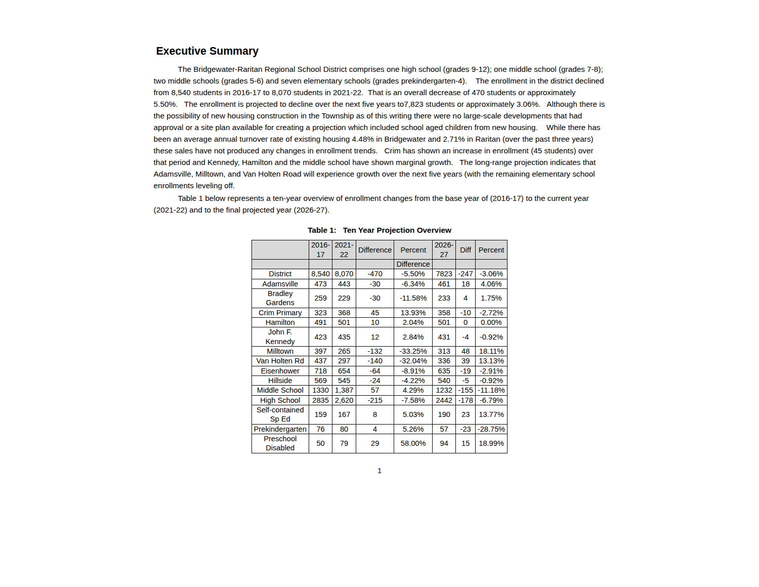Executive Summary
The Bridgewater-Raritan Regional School District comprises one high school (grades 9-12); one middle school (grades 7-8); two middle schools (grades 5-6) and seven elementary schools (grades prekindergarten-4). The enrollment in the district declined from 8,540 students in 2016-17 to 8,070 students in 2021-22. That is an overall decrease of 470 students or approximately 5.50%. The enrollment is projected to decline over the next five years to7,823 students or approximately 3.06%. Although there is the possibility of new housing construction in the Township as of this writing there were no large-scale developments that had approval or a site plan available for creating a projection which included school aged children from new housing. While there has been an average annual turnover rate of existing housing 4.48% in Bridgewater and 2.71% in Raritan (over the past three years) these sales have not produced any changes in enrollment trends. Crim has shown an increase in enrollment (45 students) over that period and Kennedy, Hamilton and the middle school have shown marginal growth. The long-range projection indicates that Adamsville, Milltown, and Van Holten Road will experience growth over the next five years (with the remaining elementary school enrollments leveling off.
Table 1 below represents a ten-year overview of enrollment changes from the base year of (2016-17) to the current year (2021-22) and to the final projected year (2026-27).
Table 1: Ten Year Projection Overview
| | 2016-17 | 2021-22 | Difference | Percent | 2026-27 | Diff | Percent |
| | | | | Difference | | | |
| District | 8,540 | 8,070 | -470 | -5.50% | 7823 | -247 | -3.06% |
| Adamsville | 473 | 443 | -30 | -6.34% | 461 | 18 | 4.06% |
| Bradley Gardens | 259 | 229 | -30 | -11.58% | 233 | 4 | 1.75% |
| Crim Primary | 323 | 368 | 45 | 13.93% | 358 | -10 | -2.72% |
| Hamilton | 491 | 501 | 10 | 2.04% | 501 | 0 | 0.00% |
| John F. Kennedy | 423 | 435 | 12 | 2.84% | 431 | -4 | -0.92% |
| Milltown | 397 | 265 | -132 | -33.25% | 313 | 48 | 18.11% |
| Van Holten Rd | 437 | 297 | -140 | -32.04% | 336 | 39 | 13.13% |
| Eisenhower | 718 | 654 | -64 | -8.91% | 635 | -19 | -2.91% |
| Hillside | 569 | 545 | -24 | -4.22% | 540 | -5 | -0.92% |
| Middle School | 1330 | 1,387 | 57 | 4.29% | 1232 | -155 | -11.18% |
| High School | 2835 | 2,620 | -215 | -7.58% | 2442 | -178 | -6.79% |
| Self-contained Sp Ed | 159 | 167 | 8 | 5.03% | 190 | 23 | 13.77% |
| Prekindergarten | 76 | 80 | 4 | 5.26% | 57 | -23 | -28.75% |
| Preschool Disabled | 50 | 79 | 29 | 58.00% | 94 | 15 | 18.99% |
1